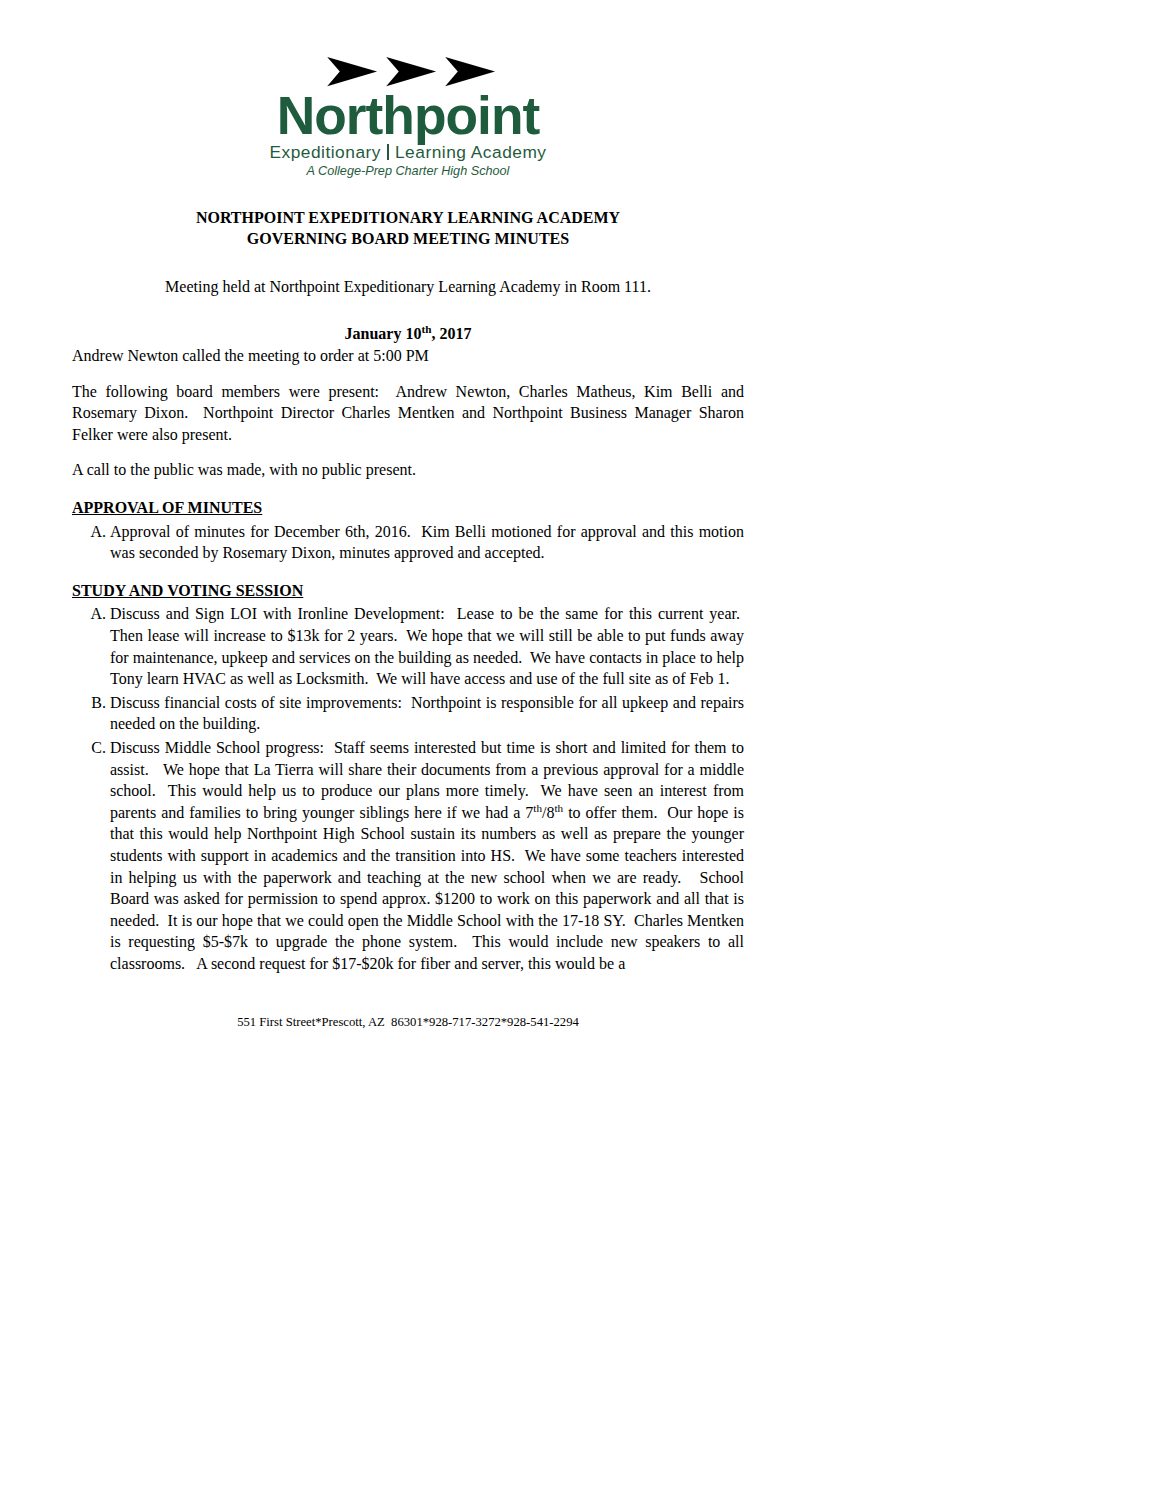➤➤➤
Northpoint
Expeditionary Learning Academy
A College-Prep Charter High School
Northpoint Expeditionary Learning Academy
Governing Board Meeting Minutes
Meeting held at Northpoint Expeditionary Learning Academy in Room 111.
January 10th, 2017
Andrew Newton called the meeting to order at 5:00 PM
The following board members were present: Andrew Newton, Charles Matheus, Kim Belli and Rosemary Dixon. Northpoint Director Charles Mentken and Northpoint Business Manager Sharon Felker were also present.
A call to the public was made, with no public present.
Approval of Minutes
Approval of minutes for December 6th, 2016. Kim Belli motioned for approval and this motion was seconded by Rosemary Dixon, minutes approved and accepted.
Study and Voting Session
Discuss and Sign LOI with Ironline Development: Lease to be the same for this current year. Then lease will increase to $13k for 2 years. We hope that we will still be able to put funds away for maintenance, upkeep and services on the building as needed. We have contacts in place to help Tony learn HVAC as well as Locksmith. We will have access and use of the full site as of Feb 1.
Discuss financial costs of site improvements: Northpoint is responsible for all upkeep and repairs needed on the building.
Discuss Middle School progress: Staff seems interested but time is short and limited for them to assist. We hope that La Tierra will share their documents from a previous approval for a middle school. This would help us to produce our plans more timely. We have seen an interest from parents and families to bring younger siblings here if we had a 7th/8th to offer them. Our hope is that this would help Northpoint High School sustain its numbers as well as prepare the younger students with support in academics and the transition into HS. We have some teachers interested in helping us with the paperwork and teaching at the new school when we are ready. School Board was asked for permission to spend approx. $1200 to work on this paperwork and all that is needed. It is our hope that we could open the Middle School with the 17-18 SY. Charles Mentken is requesting $5-$7k to upgrade the phone system. This would include new speakers to all classrooms. A second request for $17-$20k for fiber and server, this would be a
551 First Street*Prescott, AZ 86301*928-717-3272*928-541-2294